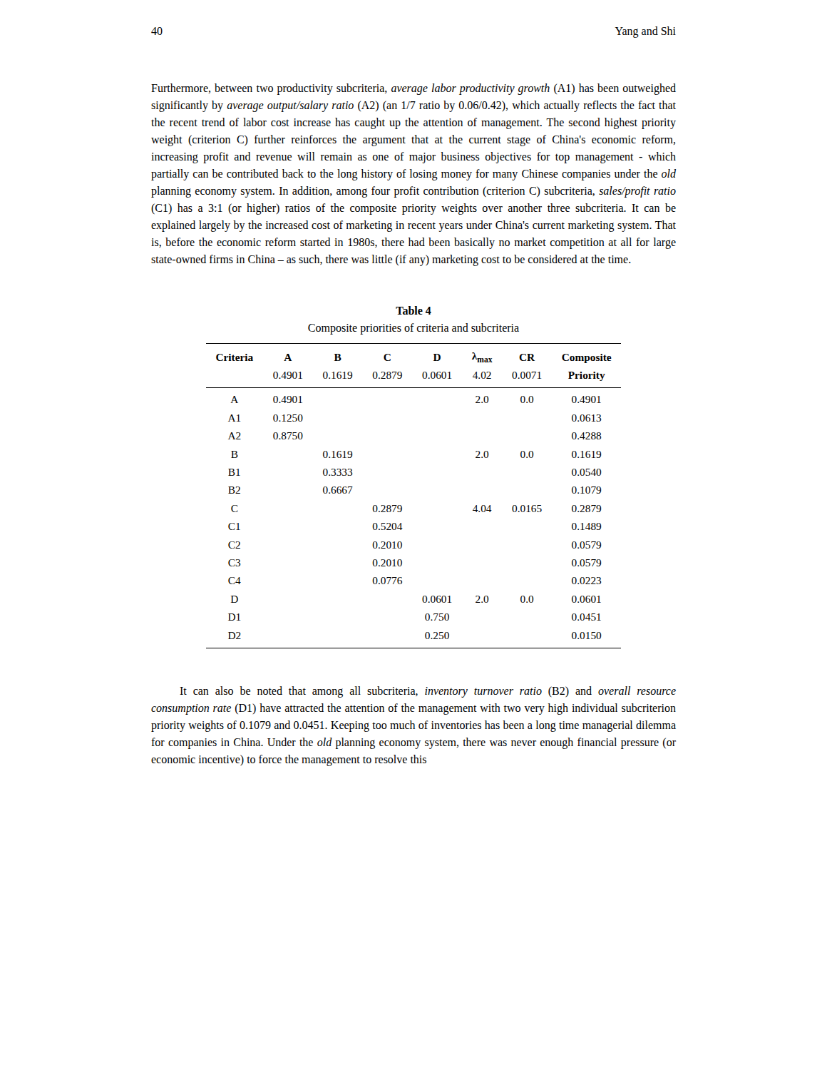40 Yang and Shi
Furthermore, between two productivity subcriteria, average labor productivity growth (A1) has been outweighed significantly by average output/salary ratio (A2) (an 1/7 ratio by 0.06/0.42), which actually reflects the fact that the recent trend of labor cost increase has caught up the attention of management. The second highest priority weight (criterion C) further reinforces the argument that at the current stage of China's economic reform, increasing profit and revenue will remain as one of major business objectives for top management - which partially can be contributed back to the long history of losing money for many Chinese companies under the old planning economy system. In addition, among four profit contribution (criterion C) subcriteria, sales/profit ratio (C1) has a 3:1 (or higher) ratios of the composite priority weights over another three subcriteria. It can be explained largely by the increased cost of marketing in recent years under China's current marketing system. That is, before the economic reform started in 1980s, there had been basically no market competition at all for large state-owned firms in China – as such, there was little (if any) marketing cost to be considered at the time.
Table 4 Composite priorities of criteria and subcriteria
| Criteria | A | B | C | D | λ max | CR | Composite |
| --- | --- | --- | --- | --- | --- | --- | --- |
| | 0.4901 | 0.1619 | 0.2879 | 0.0601 | 4.02 | 0.0071 | Priority |
| A | 0.4901 | | | | 2.0 | 0.0 | 0.4901 |
| A1 | 0.1250 | | | | | | 0.0613 |
| A2 | 0.8750 | | | | | | 0.4288 |
| B | | 0.1619 | | | 2.0 | 0.0 | 0.1619 |
| B1 | | 0.3333 | | | | | 0.0540 |
| B2 | | 0.6667 | | | | | 0.1079 |
| C | | | 0.2879 | | 4.04 | 0.0165 | 0.2879 |
| C1 | | | 0.5204 | | | | 0.1489 |
| C2 | | | 0.2010 | | | | 0.0579 |
| C3 | | | 0.2010 | | | | 0.0579 |
| C4 | | | 0.0776 | | | | 0.0223 |
| D | | | | 0.0601 | 2.0 | 0.0 | 0.0601 |
| D1 | | | | 0.750 | | | 0.0451 |
| D2 | | | | 0.250 | | | 0.0150 |
It can also be noted that among all subcriteria, inventory turnover ratio (B2) and overall resource consumption rate (D1) have attracted the attention of the management with two very high individual subcriterion priority weights of 0.1079 and 0.0451. Keeping too much of inventories has been a long time managerial dilemma for companies in China. Under the old planning economy system, there was never enough financial pressure (or economic incentive) to force the management to resolve this